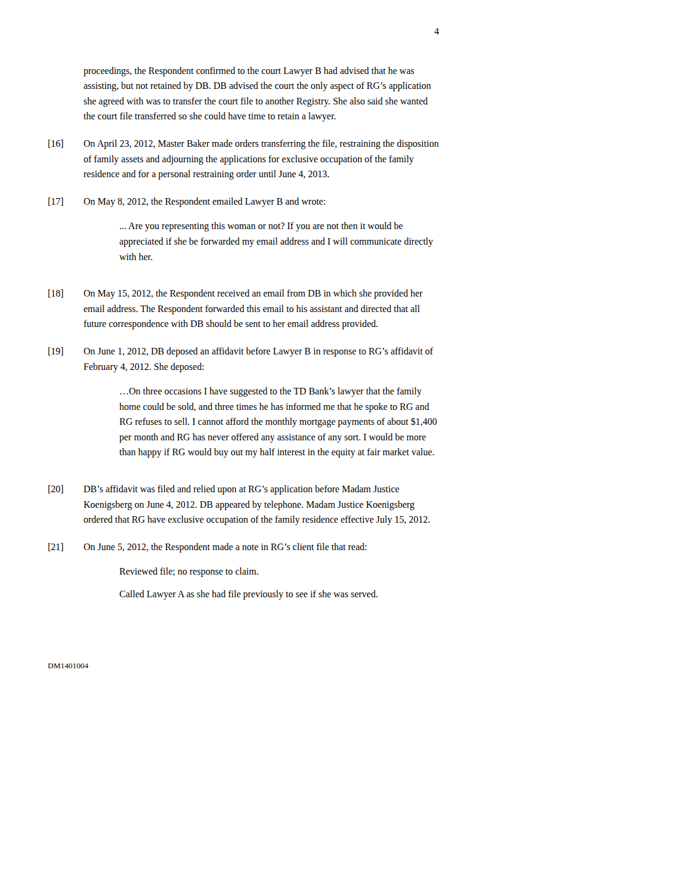4
proceedings, the Respondent confirmed to the court Lawyer B had advised that he was assisting, but not retained by DB. DB advised the court the only aspect of RG’s application she agreed with was to transfer the court file to another Registry. She also said she wanted the court file transferred so she could have time to retain a lawyer.
[16]
On April 23, 2012, Master Baker made orders transferring the file, restraining the disposition of family assets and adjourning the applications for exclusive occupation of the family residence and for a personal restraining order until June 4, 2013.
[17]
On May 8, 2012, the Respondent emailed Lawyer B and wrote:
... Are you representing this woman or not? If you are not then it would be appreciated if she be forwarded my email address and I will communicate directly with her.
[18]
On May 15, 2012, the Respondent received an email from DB in which she provided her email address. The Respondent forwarded this email to his assistant and directed that all future correspondence with DB should be sent to her email address provided.
[19]
On June 1, 2012, DB deposed an affidavit before Lawyer B in response to RG’s affidavit of February 4, 2012. She deposed:
…On three occasions I have suggested to the TD Bank’s lawyer that the family home could be sold, and three times he has informed me that he spoke to RG and RG refuses to sell. I cannot afford the monthly mortgage payments of about $1,400 per month and RG has never offered any assistance of any sort. I would be more than happy if RG would buy out my half interest in the equity at fair market value.
[20]
DB’s affidavit was filed and relied upon at RG’s application before Madam Justice Koenigsberg on June 4, 2012. DB appeared by telephone. Madam Justice Koenigsberg ordered that RG have exclusive occupation of the family residence effective July 15, 2012.
[21]
On June 5, 2012, the Respondent made a note in RG’s client file that read:
Reviewed file; no response to claim.
Called Lawyer A as she had file previously to see if she was served.
DM1401004